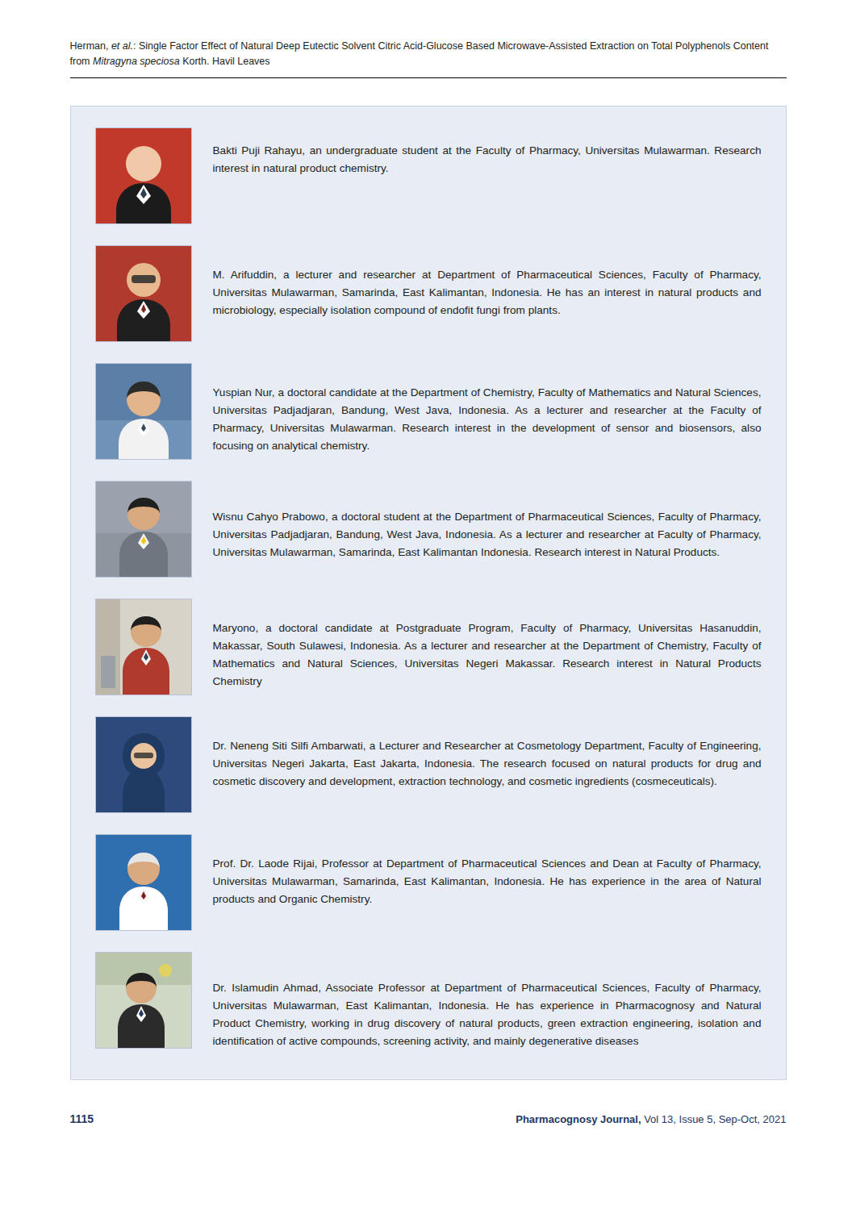Herman, et al.: Single Factor Effect of Natural Deep Eutectic Solvent Citric Acid-Glucose Based Microwave-Assisted Extraction on Total Polyphenols Content from Mitragyna speciosa Korth. Havil Leaves
Bakti Puji Rahayu, an undergraduate student at the Faculty of Pharmacy, Universitas Mulawarman. Research interest in natural product chemistry.
M. Arifuddin, a lecturer and researcher at Department of Pharmaceutical Sciences, Faculty of Pharmacy, Universitas Mulawarman, Samarinda, East Kalimantan, Indonesia. He has an interest in natural products and microbiology, especially isolation compound of endofit fungi from plants.
Yuspian Nur, a doctoral candidate at the Department of Chemistry, Faculty of Mathematics and Natural Sciences, Universitas Padjadjaran, Bandung, West Java, Indonesia. As a lecturer and researcher at the Faculty of Pharmacy, Universitas Mulawarman. Research interest in the development of sensor and biosensors, also focusing on analytical chemistry.
Wisnu Cahyo Prabowo, a doctoral student at the Department of Pharmaceutical Sciences, Faculty of Pharmacy, Universitas Padjadjaran, Bandung, West Java, Indonesia. As a lecturer and researcher at Faculty of Pharmacy, Universitas Mulawarman, Samarinda, East Kalimantan Indonesia. Research interest in Natural Products.
Maryono, a doctoral candidate at Postgraduate Program, Faculty of Pharmacy, Universitas Hasanuddin, Makassar, South Sulawesi, Indonesia. As a lecturer and researcher at the Department of Chemistry, Faculty of Mathematics and Natural Sciences, Universitas Negeri Makassar. Research interest in Natural Products Chemistry
Dr. Neneng Siti Silfi Ambarwati, a Lecturer and Researcher at Cosmetology Department, Faculty of Engineering, Universitas Negeri Jakarta, East Jakarta, Indonesia. The research focused on natural products for drug and cosmetic discovery and development, extraction technology, and cosmetic ingredients (cosmeceuticals).
Prof. Dr. Laode Rijai, Professor at Department of Pharmaceutical Sciences and Dean at Faculty of Pharmacy, Universitas Mulawarman, Samarinda, East Kalimantan, Indonesia. He has experience in the area of Natural products and Organic Chemistry.
Dr. Islamudin Ahmad, Associate Professor at Department of Pharmaceutical Sciences, Faculty of Pharmacy, Universitas Mulawarman, East Kalimantan, Indonesia. He has experience in Pharmacognosy and Natural Product Chemistry, working in drug discovery of natural products, green extraction engineering, isolation and identification of active compounds, screening activity, and mainly degenerative diseases
1115
Pharmacognosy Journal, Vol 13, Issue 5, Sep-Oct, 2021